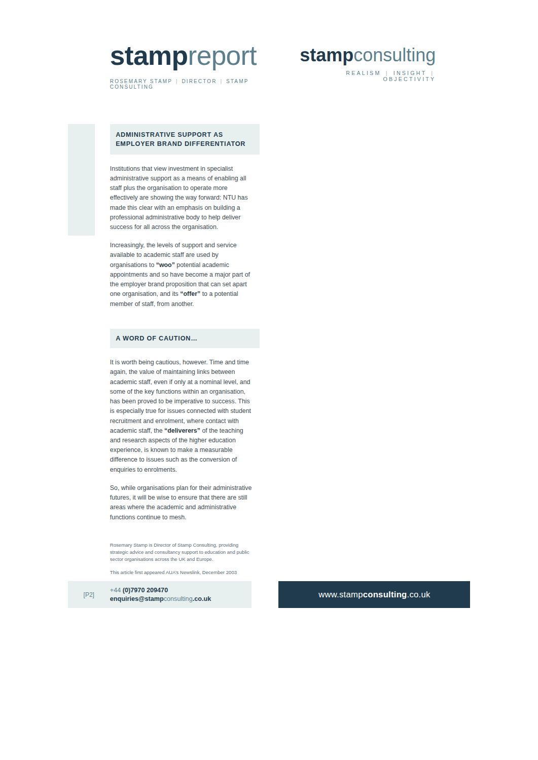stamp report
ROSEMARY STAMP | DIRECTOR | STAMP CONSULTING
stamp consulting
REALISM | INSIGHT | OBJECTIVITY
Administrative support as
employer brand differentiator
Institutions that view investment in specialist administrative support as a means of enabling all staff plus the organisation to operate more effectively are showing the way forward: NTU has made this clear with an emphasis on building a professional administrative body to help deliver success for all across the organisation.
Increasingly, the levels of support and service available to academic staff are used by organisations to “woo” potential academic appointments and so have become a major part of the employer brand proposition that can set apart one organisation, and its “offer” to a potential member of staff, from another.
A word of caution…
It is worth being cautious, however. Time and time again, the value of maintaining links between academic staff, even if only at a nominal level, and some of the key functions within an organisation, has been proved to be imperative to success. This is especially true for issues connected with student recruitment and enrolment, where contact with academic staff, the “deliverers” of the teaching and research aspects of the higher education experience, is known to make a measurable difference to issues such as the conversion of enquiries to enrolments.
So, while organisations plan for their administrative futures, it will be wise to ensure that there are still areas where the academic and administrative functions continue to mesh.
Rosemary Stamp is Director of Stamp Consulting, providing strategic advice and consultancy support to education and public sector organisations across the UK and Europe.
This article first appeared AUA’s Newslink, December 2003
rosemary.stamp@stampconsulting.co.uk
© Stamp Consulting Ltd 2006
[P2]
+44 (0)7970 209470
enquiries@stamp consulting.co.uk
www.stamp consulting.co.uk